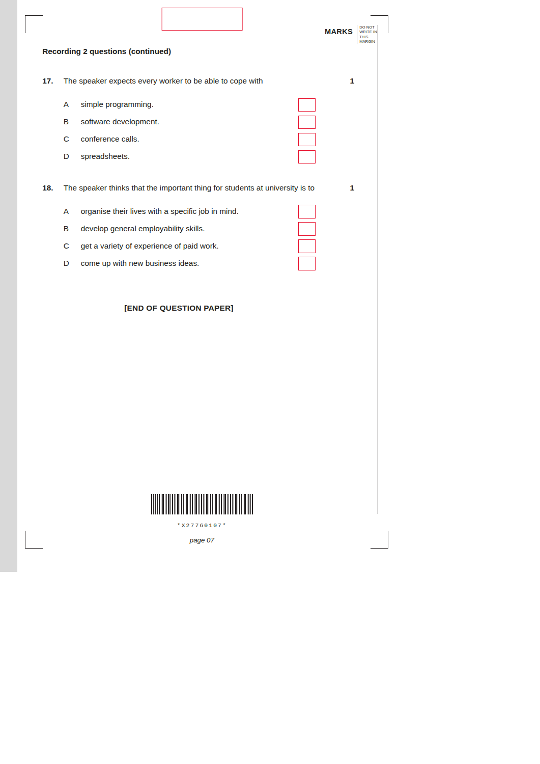MARKS
DO NOT
WRITE IN
THIS
MARGIN
Recording 2 questions (continued)
17.
The speaker expects every worker to be able to cope with
1
Asimple programming.
Bsoftware development.
Cconference calls.
Dspreadsheets.
18.
The speaker thinks that the important thing for students at university is to
1
Aorganise their lives with a specific job in mind.
Bdevelop general employability skills.
Cget a variety of experience of paid work.
Dcome up with new business ideas.
[END OF QUESTION PAPER]
*X27760107*
page 07